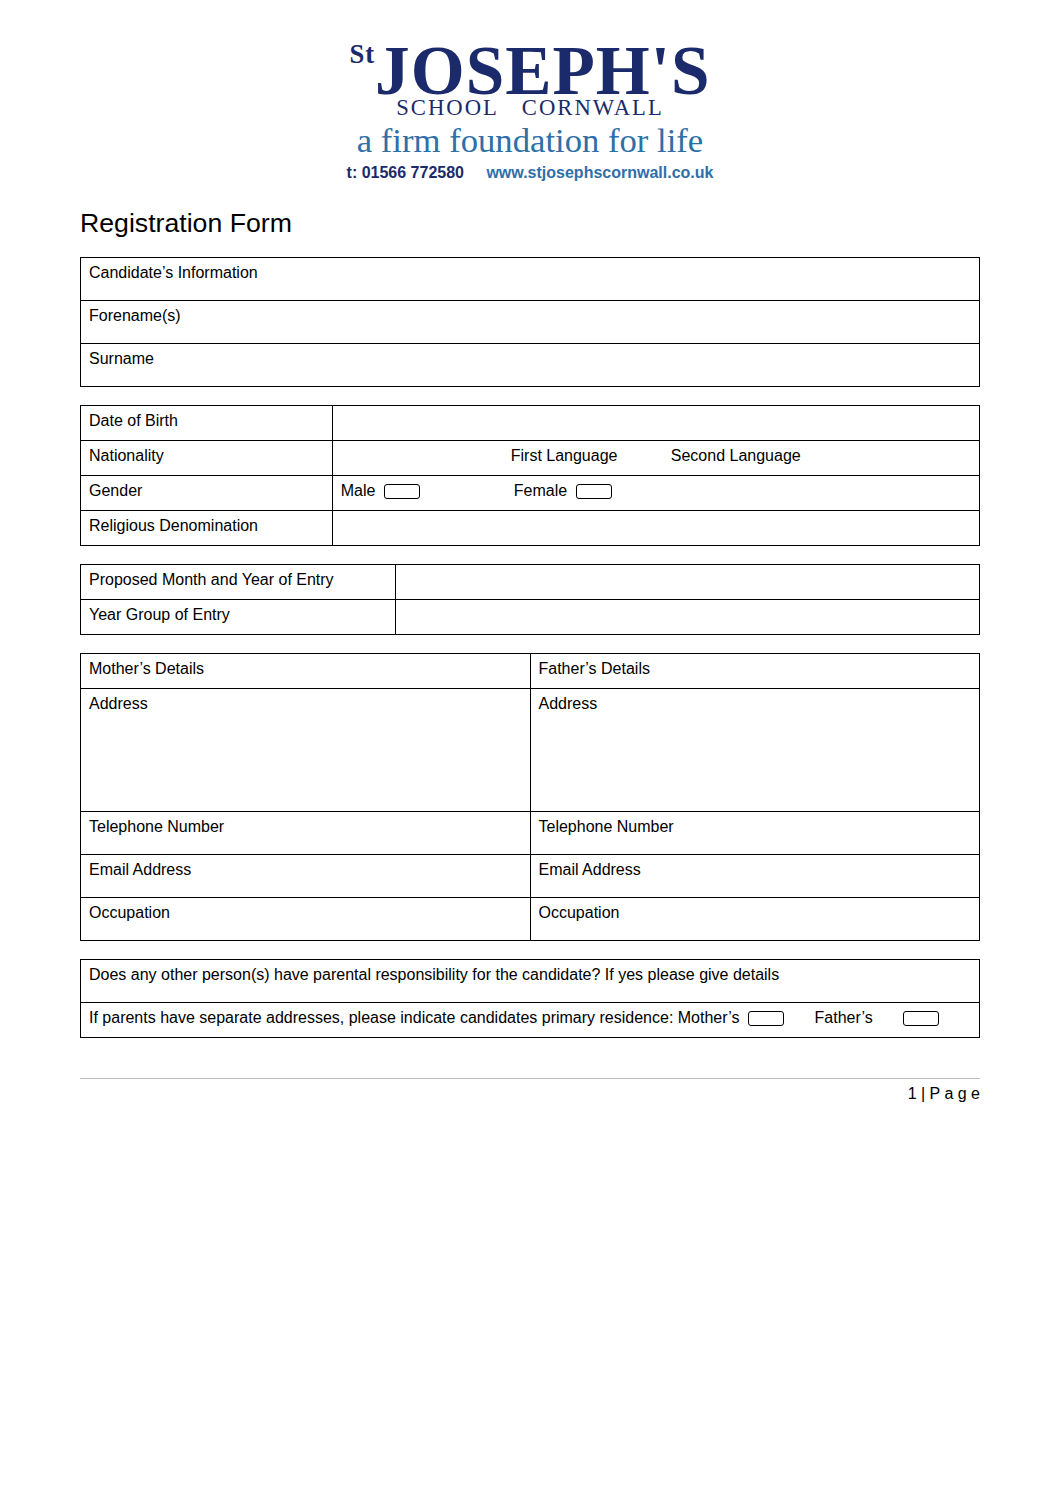St JOSEPH'S
SCHOOL CORNWALL
a firm foundation for life
t: 01566 772580 www.stjosephscornwall.co.uk
Registration Form
| Candidate’s Information |
| Forename(s) |
| Surname |
| Date of Birth | |
| Nationality | First Language Second Language |
| Gender | Male Female |
| Religious Denomination | |
| Proposed Month and Year of Entry | |
| Year Group of Entry | |
| Mother’s Details | Father’s Details |
| Address | Address |
| Telephone Number | Telephone Number |
| Email Address | Email Address |
| Occupation | Occupation |
| Does any other person(s) have parental responsibility for the candidate? If yes please give details |
| If parents have separate addresses, please indicate candidates primary residence: Mother’s Father’s |
1 | P a g e